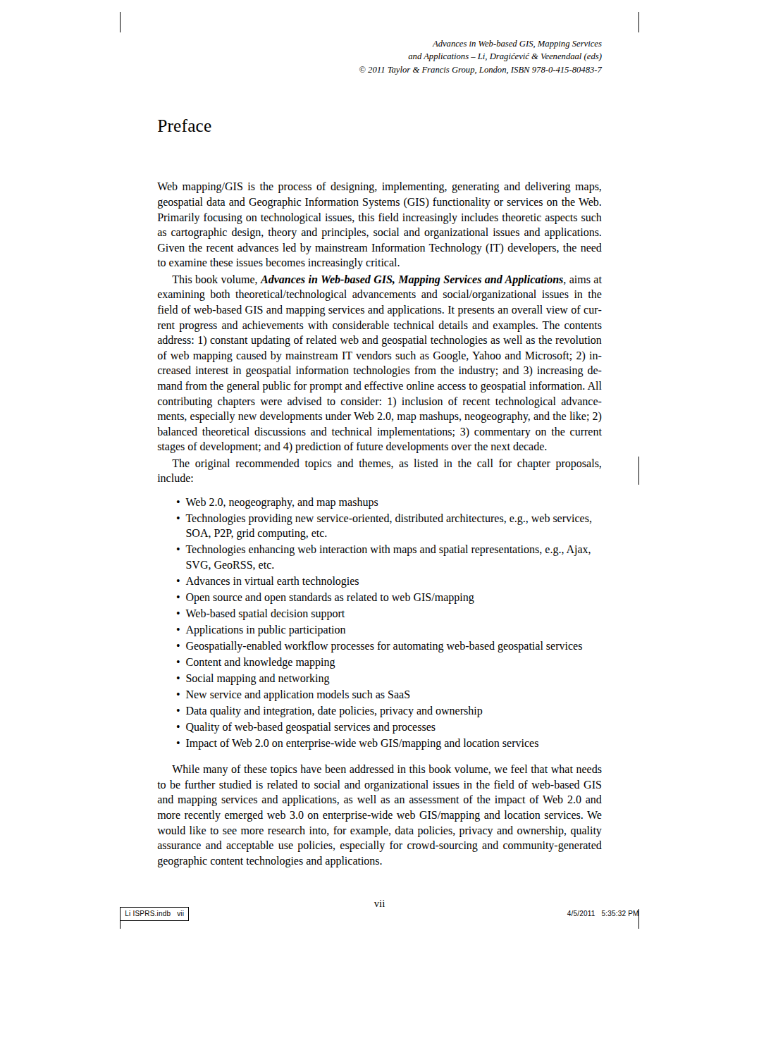Advances in Web-based GIS, Mapping Services
and Applications – Li, Dragićević & Veenendaal (eds)
© 2011 Taylor & Francis Group, London, ISBN 978-0-415-80483-7
Preface
Web mapping/GIS is the process of designing, implementing, generating and delivering maps, geospatial data and Geographic Information Systems (GIS) functionality or services on the Web. Primarily focusing on technological issues, this field increasingly includes theoretic aspects such as cartographic design, theory and principles, social and organizational issues and applications. Given the recent advances led by mainstream Information Technology (IT) developers, the need to examine these issues becomes increasingly critical.
This book volume, Advances in Web-based GIS, Mapping Services and Applications, aims at examining both theoretical/technological advancements and social/organizational issues in the field of web-based GIS and mapping services and applications. It presents an overall view of current progress and achievements with considerable technical details and examples. The contents address: 1) constant updating of related web and geospatial technologies as well as the revolution of web mapping caused by mainstream IT vendors such as Google, Yahoo and Microsoft; 2) increased interest in geospatial information technologies from the industry; and 3) increasing demand from the general public for prompt and effective online access to geospatial information. All contributing chapters were advised to consider: 1) inclusion of recent technological advancements, especially new developments under Web 2.0, map mashups, neogeography, and the like; 2) balanced theoretical discussions and technical implementations; 3) commentary on the current stages of development; and 4) prediction of future developments over the next decade.
The original recommended topics and themes, as listed in the call for chapter proposals, include:
Web 2.0, neogeography, and map mashups
Technologies providing new service-oriented, distributed architectures, e.g., web services, SOA, P2P, grid computing, etc.
Technologies enhancing web interaction with maps and spatial representations, e.g., Ajax, SVG, GeoRSS, etc.
Advances in virtual earth technologies
Open source and open standards as related to web GIS/mapping
Web-based spatial decision support
Applications in public participation
Geospatially-enabled workflow processes for automating web-based geospatial services
Content and knowledge mapping
Social mapping and networking
New service and application models such as SaaS
Data quality and integration, date policies, privacy and ownership
Quality of web-based geospatial services and processes
Impact of Web 2.0 on enterprise-wide web GIS/mapping and location services
While many of these topics have been addressed in this book volume, we feel that what needs to be further studied is related to social and organizational issues in the field of web-based GIS and mapping services and applications, as well as an assessment of the impact of Web 2.0 and more recently emerged web 3.0 on enterprise-wide web GIS/mapping and location services. We would like to see more research into, for example, data policies, privacy and ownership, quality assurance and acceptable use policies, especially for crowd-sourcing and community-generated geographic content technologies and applications.
vii
Li ISPRS.indb vii
4/5/2011 5:35:32 PM